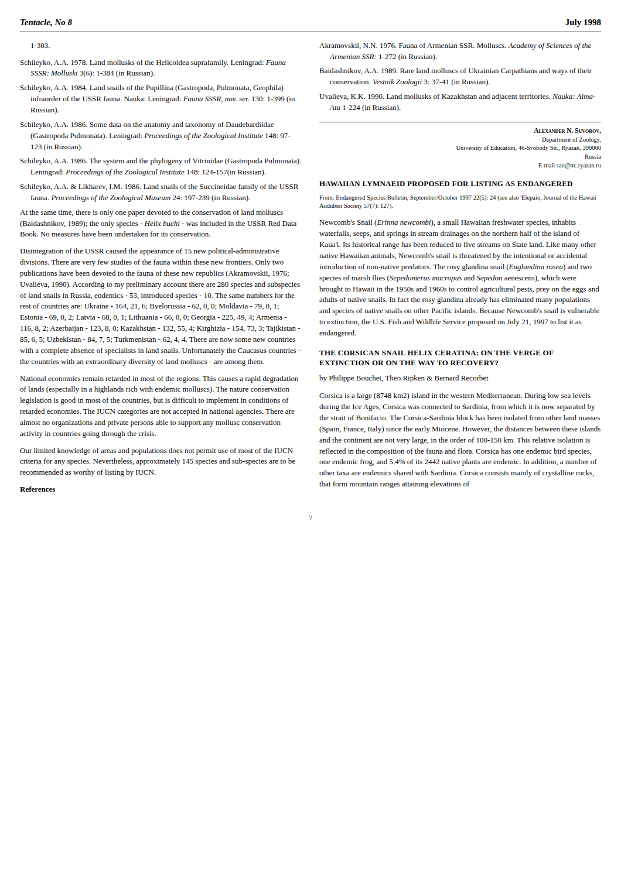Tentacle, No 8
July 1998
1-303.
Schileyko, A.A. 1978. Land mollusks of the Helicoidea suprafamily. Leningrad: Fauna SSSR: Molluski 3(6): 1-384 (in Russian).
Schileyko, A.A. 1984. Land snails of the Pupillina (Gastropoda, Pulmonata, Geophila) infraorder of the USSR fauna. Nauka: Leningrad: Fauna SSSR, nov. ser. 130: 1-399 (in Russian).
Schileyko, A.A. 1986. Some data on the anatomy and taxonomy of Daudebardiidae (Gastropoda Pulmonata). Leningrad: Proceedings of the Zoological Institute 148: 97-123 (in Russian).
Schileyko, A.A. 1986. The system and the phylogeny of Vitrinidae (Gastropoda Pulmonata). Leningrad: Proceedings of the Zoological Institute 148: 124-157(in Russian).
Schileyko, A.A. & Likharev, I.M. 1986. Land snails of the Succineidae family of the USSR fauna. Proceedings of the Zoological Museum 24: 197-239 (in Russian).
At the same time, there is only one paper devoted to the conservation of land molluscs (Baidashnikov, 1989); the only species - Helix buchi - was included in the USSR Red Data Book. No measures have been undertaken for its conservation.
Disintegration of the USSR caused the appearance of 15 new political-administrative divisions. There are very few studies of the fauna within these new frontiers. Only two publications have been devoted to the fauna of these new republics (Akramovskii, 1976; Uvalieva, 1990). According to my preliminary account there are 280 species and subspecies of land snails in Russia, endemics - 53, introduced species - 10. The same numbers for the rest of countries are: Ukraine - 164, 21, 6; Byelorussia - 62, 0, 0; Moldavia - 79, 0, 1; Estonia - 69, 0, 2; Latvia - 68, 0, 1; Lithuania - 66, 0, 0; Georgia - 225, 49, 4; Armenia - 116, 8, 2; Azerbaijan - 123, 8, 0; Kazakhstan - 132, 55, 4; Kirghizia - 154, 73, 3; Tajikistan - 85, 6, 5; Uzbekistan - 84, 7, 5; Turkmenistan - 62, 4, 4. There are now some new countries with a complete absence of specialists in land snails. Unfortunately the Caucasus countries - the countries with an extraordinary diversity of land molluscs - are among them.
National economies remain retarded in most of the regions. This causes a rapid degradation of lands (especially in a highlands rich with endemic molluscs). The nature conservation legislation is good in most of the countries, but is difficult to implement in conditions of retarded economies. The IUCN categories are not accepted in national agencies. There are almost no organizations and private persons able to support any mollusc conservation activity in countries going through the crisis.
Our limited knowledge of areas and populations does not permit use of most of the IUCN criteria for any species. Nevertheless, approximately 145 species and sub-species are to be recommended as worthy of listing by IUCN.
References
Akramovskii, N.N. 1976. Fauna of Armenian SSR. Molluscs. Academy of Sciences of the Armenian SSR: 1-272 (in Russian).
Baidashnikov, A.A. 1989. Rare land molluscs of Ukrainian Carpathians and ways of their conservation. Vestnik Zoologii 3: 37-41 (in Russian).
Uvalieva, K.K. 1990. Land mollusks of Kazakhstan and adjacent territories. Nauka: Alma-Ata 1-224 (in Russian).
Alexander N. Suvorov,
Department of Zoology,
University of Education, 46-Svobody Str., Ryazan, 390000
Russia
E-mail san@ttc.ryazan.ru
Hawaiian Lymnaeid Proposed for Listing as Endangered
From: Endangered Species Bulletin, September/October 1997 22(5): 24 (see also 'Elepaio, Journal of the Hawaii Audubon Society 57(7): 127).
Newcomb's Snail (Erinna newcombi), a small Hawaiian freshwater species, inhabits waterfalls, seeps, and springs in stream drainages on the northern half of the island of Kaua'i. Its historical range has been reduced to five streams on State land. Like many other native Hawaiian animals, Newcomb's snail is threatened by the intentional or accidental introduction of non-native predators. The rosy glandina snail (Euglandina rosea) and two species of marsh flies (Sepedomerus macropus and Sepedon aenescens), which were brought to Hawaii in the 1950s and 1960s to control agricultural pests, prey on the eggs and adults of native snails. In fact the rosy glandina already has eliminated many populations and species of native snails on other Pacific islands. Because Newcomb's snail is vulnerable to extinction, the U.S. Fish and Wildlife Service proposed on July 21, 1997 to list it as endangered.
The Corsican Snail Helix ceratina: On the Verge of Extinction or on the Way to Recovery?
by Philippe Bouchet, Theo Ripken & Bernard Recorbet
Corsica is a large (8748 km2) island in the western Mediterranean. During low sea levels during the Ice Ages, Corsica was connected to Sardinia, from which it is now separated by the strait of Bonifacio. The Corsica-Sardinia block has been isolated from other land masses (Spain, France, Italy) since the early Miocene. However, the distances between these islands and the continent are not very large, in the order of 100-150 km. This relative isolation is reflected in the composition of the fauna and flora. Corsica has one endemic bird species, one endemic frog, and 5.4% of its 2442 native plants are endemic. In addition, a number of other taxa are endemics shared with Sardinia. Corsica consists mainly of crystalline rocks, that form mountain ranges attaining elevations of
7